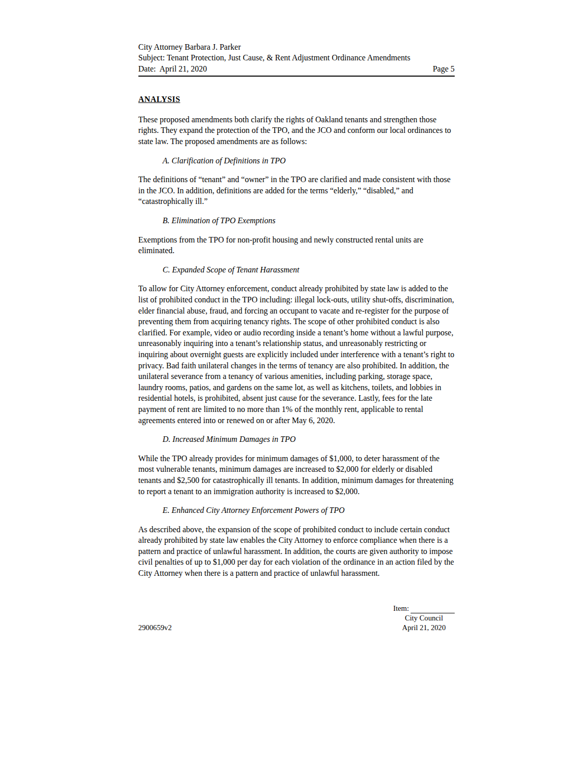City Attorney Barbara J. Parker Subject: Tenant Protection, Just Cause, & Rent Adjustment Ordinance Amendments
Date: April 21, 2020 Page 5
ANALYSIS
These proposed amendments both clarify the rights of Oakland tenants and strengthen those rights. They expand the protection of the TPO, and the JCO and conform our local ordinances to state law. The proposed amendments are as follows:
A. Clarification of Definitions in TPO
The definitions of “tenant” and “owner” in the TPO are clarified and made consistent with those in the JCO. In addition, definitions are added for the terms “elderly,” “disabled,” and “catastrophically ill.”
B. Elimination of TPO Exemptions
Exemptions from the TPO for non-profit housing and newly constructed rental units are eliminated.
C. Expanded Scope of Tenant Harassment
To allow for City Attorney enforcement, conduct already prohibited by state law is added to the list of prohibited conduct in the TPO including: illegal lock-outs, utility shut-offs, discrimination, elder financial abuse, fraud, and forcing an occupant to vacate and re-register for the purpose of preventing them from acquiring tenancy rights. The scope of other prohibited conduct is also clarified. For example, video or audio recording inside a tenant’s home without a lawful purpose, unreasonably inquiring into a tenant’s relationship status, and unreasonably restricting or inquiring about overnight guests are explicitly included under interference with a tenant’s right to privacy. Bad faith unilateral changes in the terms of tenancy are also prohibited. In addition, the unilateral severance from a tenancy of various amenities, including parking, storage space, laundry rooms, patios, and gardens on the same lot, as well as kitchens, toilets, and lobbies in residential hotels, is prohibited, absent just cause for the severance. Lastly, fees for the late payment of rent are limited to no more than 1% of the monthly rent, applicable to rental agreements entered into or renewed on or after May 6, 2020.
D. Increased Minimum Damages in TPO
While the TPO already provides for minimum damages of $1,000, to deter harassment of the most vulnerable tenants, minimum damages are increased to $2,000 for elderly or disabled tenants and $2,500 for catastrophically ill tenants. In addition, minimum damages for threatening to report a tenant to an immigration authority is increased to $2,000.
E. Enhanced City Attorney Enforcement Powers of TPO
As described above, the expansion of the scope of prohibited conduct to include certain conduct already prohibited by state law enables the City Attorney to enforce compliance when there is a pattern and practice of unlawful harassment. In addition, the courts are given authority to impose civil penalties of up to $1,000 per day for each violation of the ordinance in an action filed by the City Attorney when there is a pattern and practice of unlawful harassment.
2900659v2
Item:
City Council
April 21, 2020